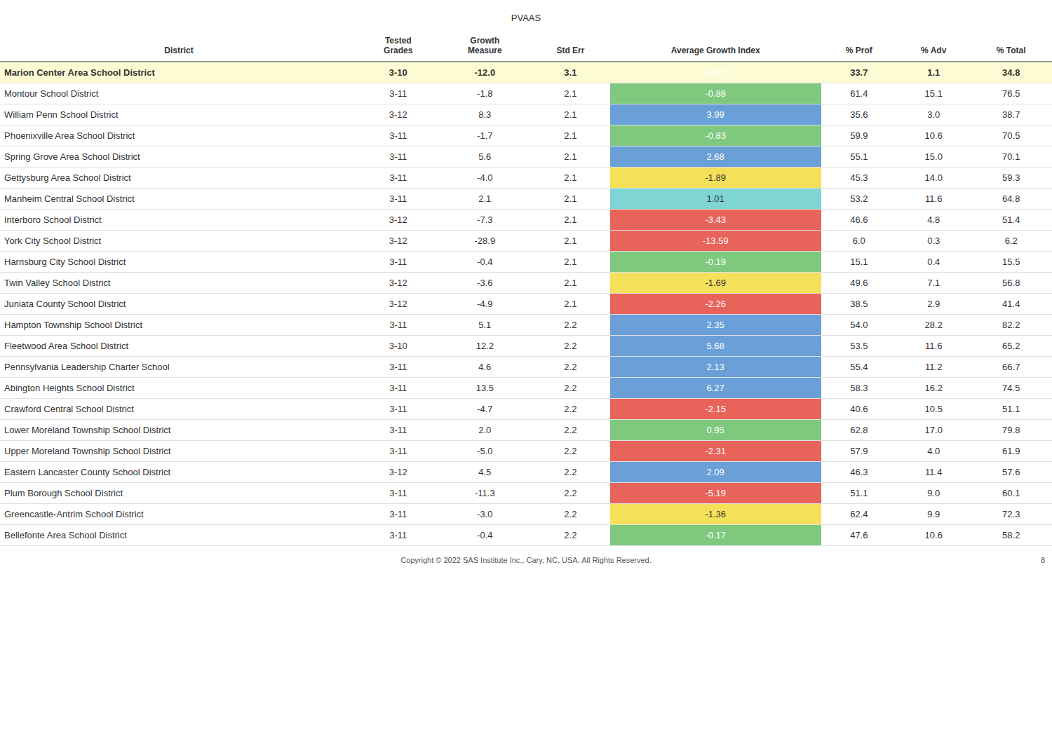PVAAS
| District | Tested Grades | Growth Measure | Std Err | Average Growth Index | % Prof | % Adv | % Total |
| --- | --- | --- | --- | --- | --- | --- | --- |
| Marion Center Area School District | 3-10 | -12.0 | 3.1 | -3.87 | 33.7 | 1.1 | 34.8 |
| Montour School District | 3-11 | -1.8 | 2.1 | -0.88 | 61.4 | 15.1 | 76.5 |
| William Penn School District | 3-12 | 8.3 | 2.1 | 3.99 | 35.6 | 3.0 | 38.7 |
| Phoenixville Area School District | 3-11 | -1.7 | 2.1 | -0.83 | 59.9 | 10.6 | 70.5 |
| Spring Grove Area School District | 3-11 | 5.6 | 2.1 | 2.68 | 55.1 | 15.0 | 70.1 |
| Gettysburg Area School District | 3-11 | -4.0 | 2.1 | -1.89 | 45.3 | 14.0 | 59.3 |
| Manheim Central School District | 3-11 | 2.1 | 2.1 | 1.01 | 53.2 | 11.6 | 64.8 |
| Interboro School District | 3-12 | -7.3 | 2.1 | -3.43 | 46.6 | 4.8 | 51.4 |
| York City School District | 3-12 | -28.9 | 2.1 | -13.59 | 6.0 | 0.3 | 6.2 |
| Harrisburg City School District | 3-11 | -0.4 | 2.1 | -0.19 | 15.1 | 0.4 | 15.5 |
| Twin Valley School District | 3-12 | -3.6 | 2.1 | -1.69 | 49.6 | 7.1 | 56.8 |
| Juniata County School District | 3-12 | -4.9 | 2.1 | -2.26 | 38.5 | 2.9 | 41.4 |
| Hampton Township School District | 3-11 | 5.1 | 2.2 | 2.35 | 54.0 | 28.2 | 82.2 |
| Fleetwood Area School District | 3-10 | 12.2 | 2.2 | 5.68 | 53.5 | 11.6 | 65.2 |
| Pennsylvania Leadership Charter School | 3-11 | 4.6 | 2.2 | 2.13 | 55.4 | 11.2 | 66.7 |
| Abington Heights School District | 3-11 | 13.5 | 2.2 | 6.27 | 58.3 | 16.2 | 74.5 |
| Crawford Central School District | 3-11 | -4.7 | 2.2 | -2.15 | 40.6 | 10.5 | 51.1 |
| Lower Moreland Township School District | 3-11 | 2.0 | 2.2 | 0.95 | 62.8 | 17.0 | 79.8 |
| Upper Moreland Township School District | 3-11 | -5.0 | 2.2 | -2.31 | 57.9 | 4.0 | 61.9 |
| Eastern Lancaster County School District | 3-12 | 4.5 | 2.2 | 2.09 | 46.3 | 11.4 | 57.6 |
| Plum Borough School District | 3-11 | -11.3 | 2.2 | -5.19 | 51.1 | 9.0 | 60.1 |
| Greencastle-Antrim School District | 3-11 | -3.0 | 2.2 | -1.36 | 62.4 | 9.9 | 72.3 |
| Bellefonte Area School District | 3-11 | -0.4 | 2.2 | -0.17 | 47.6 | 10.6 | 58.2 |
Copyright © 2022 SAS Institute Inc., Cary, NC, USA. All Rights Reserved. 8